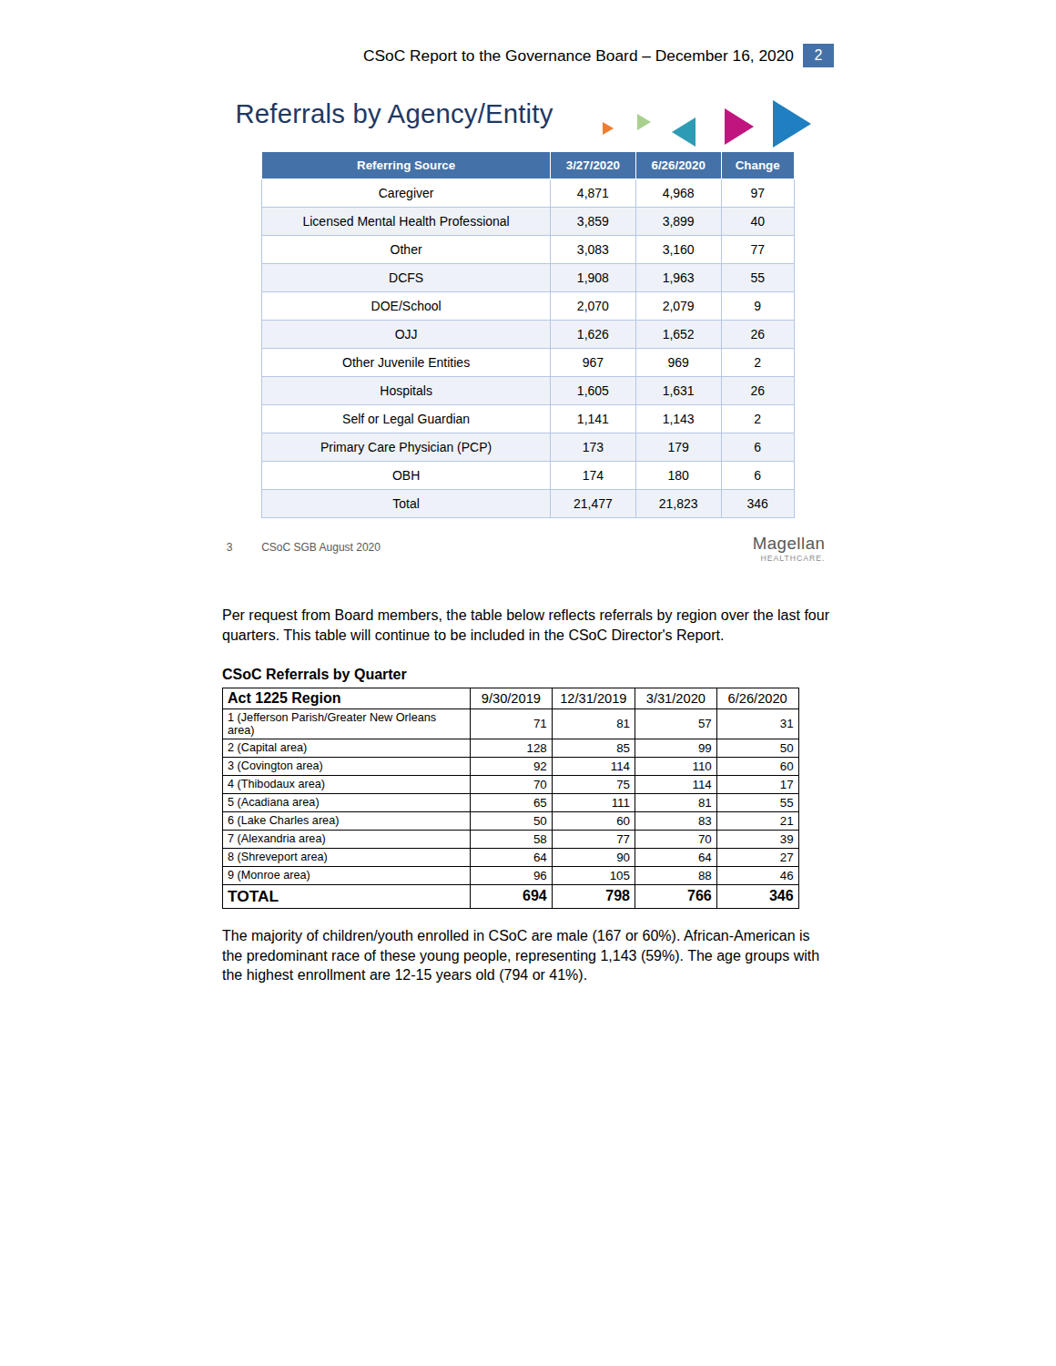CSoC Report to the Governance Board – December 16, 20202
Referrals by Agency/Entity
| Referring Source | 3/27/2020 | 6/26/2020 | Change |
| --- | --- | --- | --- |
| Caregiver | 4,871 | 4,968 | 97 |
| Licensed Mental Health Professional | 3,859 | 3,899 | 40 |
| Other | 3,083 | 3,160 | 77 |
| DCFS | 1,908 | 1,963 | 55 |
| DOE/School | 2,070 | 2,079 | 9 |
| OJJ | 1,626 | 1,652 | 26 |
| Other Juvenile Entities | 967 | 969 | 2 |
| Hospitals | 1,605 | 1,631 | 26 |
| Self or Legal Guardian | 1,141 | 1,143 | 2 |
| Primary Care Physician (PCP) | 173 | 179 | 6 |
| OBH | 174 | 180 | 6 |
| Total | 21,477 | 21,823 | 346 |
3 CSoC SGB August 2020 Magellan
HEALTHCARE.
Per request from Board members, the table below reflects referrals by region over the last four quarters. This table will continue to be included in the CSoC Director's Report.
CSoC Referrals by Quarter
| Act 1225 Region | 9/30/2019 | 12/31/2019 | 3/31/2020 | 6/26/2020 |
| --- | --- | --- | --- | --- |
| 1 (Jefferson Parish/Greater New Orleans area) | 71 | 81 | 57 | 31 |
| 2 (Capital area) | 128 | 85 | 99 | 50 |
| 3 (Covington area) | 92 | 114 | 110 | 60 |
| 4 (Thibodaux area) | 70 | 75 | 114 | 17 |
| 5 (Acadiana area) | 65 | 111 | 81 | 55 |
| 6 (Lake Charles area) | 50 | 60 | 83 | 21 |
| 7 (Alexandria area) | 58 | 77 | 70 | 39 |
| 8 (Shreveport area) | 64 | 90 | 64 | 27 |
| 9 (Monroe area) | 96 | 105 | 88 | 46 |
| TOTAL | 694 | 798 | 766 | 346 |
The majority of children/youth enrolled in CSoC are male (167 or 60%). African-American is the predominant race of these young people, representing 1,143 (59%). The age groups with the highest enrollment are 12-15 years old (794 or 41%).